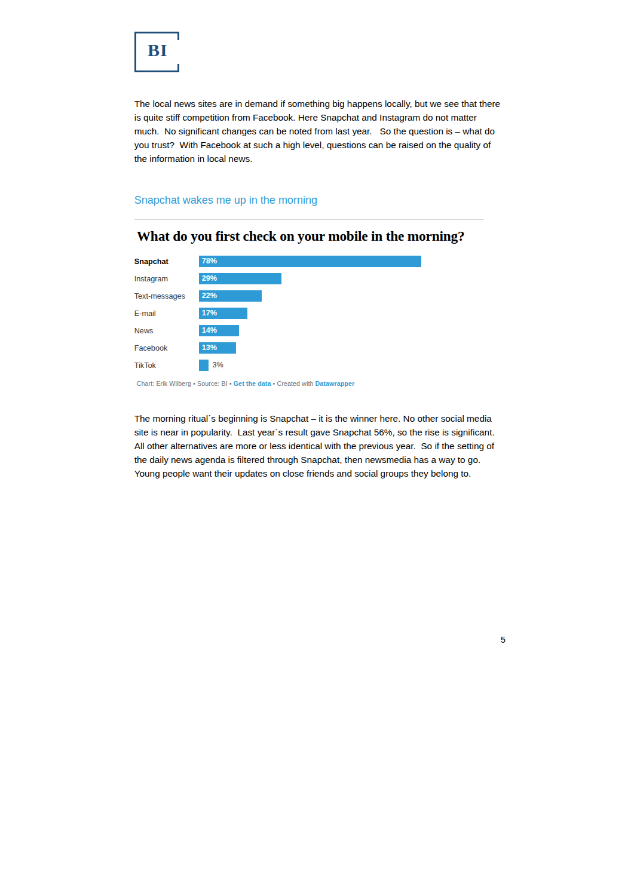BI
The local news sites are in demand if something big happens locally, but we see that there is quite stiff competition from Facebook. Here Snapchat and Instagram do not matter much. No significant changes can be noted from last year. So the question is – what do you trust? With Facebook at such a high level, questions can be raised on the quality of the information in local news.
Snapchat wakes me up in the morning
What do you first check on your mobile in the morning?
| Snapchat | 78% |
| Instagram | 29% |
| Text-messages | 22% |
| E-mail | 17% |
| News | 14% |
| Facebook | 13% |
| TikTok | 3% |
Chart: Erik Wilberg • Source: BI • Get the data • Created with Datawrapper
The morning ritual´s beginning is Snapchat – it is the winner here. No other social media site is near in popularity. Last year´s result gave Snapchat 56%, so the rise is significant. All other alternatives are more or less identical with the previous year. So if the setting of the daily news agenda is filtered through Snapchat, then newsmedia has a way to go. Young people want their updates on close friends and social groups they belong to.
5